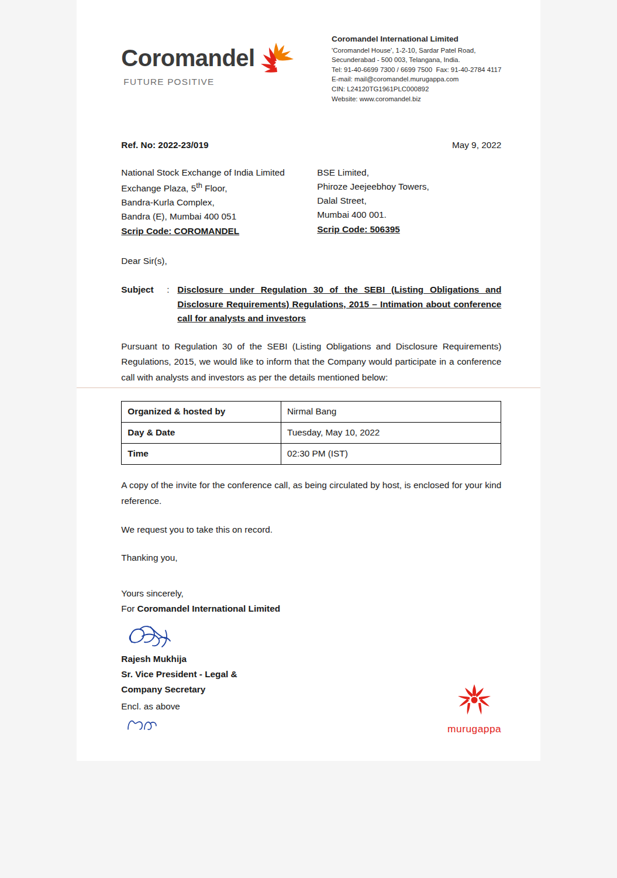Coromandel
FUTURE POSITIVE
Coromandel International Limited
'Coromandel House', 1-2-10, Sardar Patel Road,
Secunderabad - 500 003, Telangana, India.
Tel: 91-40-6699 7300 / 6699 7500 Fax: 91-40-2784 4117
E-mail: mail@coromandel.murugappa.com
CIN: L24120TG1961PLC000892
Website: www.coromandel.biz
Ref. No: 2022-23/019
May 9, 2022
National Stock Exchange of India Limited
Exchange Plaza, 5th Floor,
Bandra-Kurla Complex,
Bandra (E), Mumbai 400 051
Scrip Code: COROMANDEL
BSE Limited,
Phiroze Jeejeebhoy Towers,
Dalal Street,
Mumbai 400 001.
Scrip Code: 506395
Dear Sir(s),
Subject
:
Disclosure under Regulation 30 of the SEBI (Listing Obligations and Disclosure Requirements) Regulations, 2015 – Intimation about conference call for analysts and investors
Pursuant to Regulation 30 of the SEBI (Listing Obligations and Disclosure Requirements) Regulations, 2015, we would like to inform that the Company would participate in a conference call with analysts and investors as per the details mentioned below:
| Organized & hosted by | Nirmal Bang |
| Day & Date | Tuesday, May 10, 2022 |
| Time | 02:30 PM (IST) |
A copy of the invite for the conference call, as being circulated by host, is enclosed for your kind reference.
We request you to take this on record.
Thanking you,
Yours sincerely,
For Coromandel International Limited
Rajesh Mukhija
Sr. Vice President - Legal &
Company Secretary
Encl. as above
murugappa